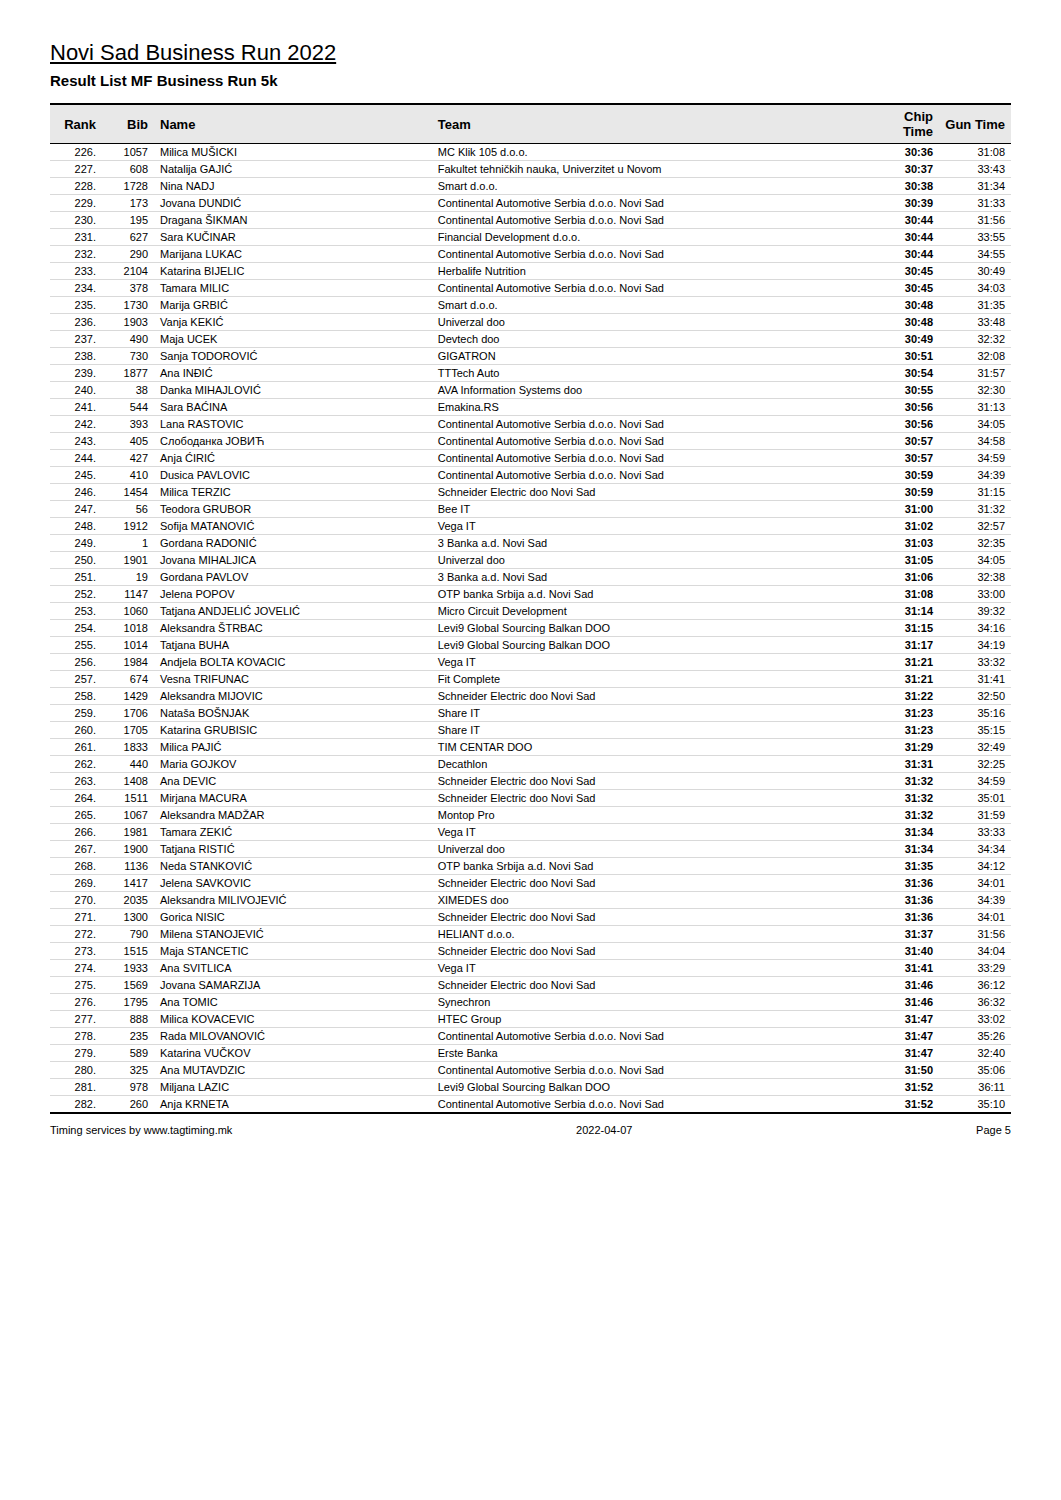Novi Sad Business Run 2022
Result List MF Business Run 5k
| Rank | Bib | Name | Team | Chip Time | Gun Time |
| --- | --- | --- | --- | --- | --- |
| 226. | 1057 | Milica MUŠICKI | MC Klik 105 d.o.o. | 30:36 | 31:08 |
| 227. | 608 | Natalija GAJIĆ | Fakultet tehničkih nauka, Univerzitet u Novom | 30:37 | 33:43 |
| 228. | 1728 | Nina NADJ | Smart d.o.o. | 30:38 | 31:34 |
| 229. | 173 | Jovana DUNDIĆ | Continental Automotive Serbia d.o.o. Novi Sad | 30:39 | 31:33 |
| 230. | 195 | Dragana ŠIKMAN | Continental Automotive Serbia d.o.o. Novi Sad | 30:44 | 31:56 |
| 231. | 627 | Sara KUČINAR | Financial Development d.o.o. | 30:44 | 33:55 |
| 232. | 290 | Marijana LUKAC | Continental Automotive Serbia d.o.o. Novi Sad | 30:44 | 34:55 |
| 233. | 2104 | Katarina BIJELIC | Herbalife Nutrition | 30:45 | 30:49 |
| 234. | 378 | Tamara MILIC | Continental Automotive Serbia d.o.o. Novi Sad | 30:45 | 34:03 |
| 235. | 1730 | Marija GRBIĆ | Smart d.o.o. | 30:48 | 31:35 |
| 236. | 1903 | Vanja KEKIĆ | Univerzal doo | 30:48 | 33:48 |
| 237. | 490 | Maja UCEK | Devtech doo | 30:49 | 32:32 |
| 238. | 730 | Sanja TODOROVIĆ | GIGATRON | 30:51 | 32:08 |
| 239. | 1877 | Ana INĐIĆ | TTTech Auto | 30:54 | 31:57 |
| 240. | 38 | Danka MIHAJLOVIĆ | AVA Information Systems doo | 30:55 | 32:30 |
| 241. | 544 | Sara BAĆINA | Emakina.RS | 30:56 | 31:13 |
| 242. | 393 | Lana RASTOVIC | Continental Automotive Serbia d.o.o. Novi Sad | 30:56 | 34:05 |
| 243. | 405 | Слободанка ЈОВИЋ | Continental Automotive Serbia d.o.o. Novi Sad | 30:57 | 34:58 |
| 244. | 427 | Anja ĆIRIĆ | Continental Automotive Serbia d.o.o. Novi Sad | 30:57 | 34:59 |
| 245. | 410 | Dusica PAVLOVIC | Continental Automotive Serbia d.o.o. Novi Sad | 30:59 | 34:39 |
| 246. | 1454 | Milica TERZIC | Schneider Electric doo Novi Sad | 30:59 | 31:15 |
| 247. | 56 | Teodora GRUBOR | Bee IT | 31:00 | 31:32 |
| 248. | 1912 | Sofija MATANOVIĆ | Vega IT | 31:02 | 32:57 |
| 249. | 1 | Gordana RADONIĆ | 3 Banka a.d. Novi Sad | 31:03 | 32:35 |
| 250. | 1901 | Jovana MIHALJICA | Univerzal doo | 31:05 | 34:05 |
| 251. | 19 | Gordana PAVLOV | 3 Banka a.d. Novi Sad | 31:06 | 32:38 |
| 252. | 1147 | Jelena POPOV | OTP banka Srbija a.d. Novi Sad | 31:08 | 33:00 |
| 253. | 1060 | Tatjana ANDJELIĆ JOVELIĆ | Micro Circuit Development | 31:14 | 39:32 |
| 254. | 1018 | Aleksandra ŠTRBAC | Levi9 Global Sourcing Balkan DOO | 31:15 | 34:16 |
| 255. | 1014 | Tatjana BUHA | Levi9 Global Sourcing Balkan DOO | 31:17 | 34:19 |
| 256. | 1984 | Andjela BOLTA KOVACIC | Vega IT | 31:21 | 33:32 |
| 257. | 674 | Vesna TRIFUNAC | Fit Complete | 31:21 | 31:41 |
| 258. | 1429 | Aleksandra MIJOVIC | Schneider Electric doo Novi Sad | 31:22 | 32:50 |
| 259. | 1706 | Nataša BOŠNJAK | Share IT | 31:23 | 35:16 |
| 260. | 1705 | Katarina GRUBISIC | Share IT | 31:23 | 35:15 |
| 261. | 1833 | Milica PAJIĆ | TIM CENTAR DOO | 31:29 | 32:49 |
| 262. | 440 | Maria GOJKOV | Decathlon | 31:31 | 32:25 |
| 263. | 1408 | Ana DEVIC | Schneider Electric doo Novi Sad | 31:32 | 34:59 |
| 264. | 1511 | Mirjana MACURA | Schneider Electric doo Novi Sad | 31:32 | 35:01 |
| 265. | 1067 | Aleksandra MADŽAR | Montop Pro | 31:32 | 31:59 |
| 266. | 1981 | Tamara ZEKIĆ | Vega IT | 31:34 | 33:33 |
| 267. | 1900 | Tatjana RISTIĆ | Univerzal doo | 31:34 | 34:34 |
| 268. | 1136 | Neda STANKOVIĆ | OTP banka Srbija a.d. Novi Sad | 31:35 | 34:12 |
| 269. | 1417 | Jelena SAVKOVIC | Schneider Electric doo Novi Sad | 31:36 | 34:01 |
| 270. | 2035 | Aleksandra MILIVOJEVIĆ | XIMEDES doo | 31:36 | 34:39 |
| 271. | 1300 | Gorica NISIC | Schneider Electric doo Novi Sad | 31:36 | 34:01 |
| 272. | 790 | Milena STANOJEVIĆ | HELIANT d.o.o. | 31:37 | 31:56 |
| 273. | 1515 | Maja STANCETIC | Schneider Electric doo Novi Sad | 31:40 | 34:04 |
| 274. | 1933 | Ana SVITLICA | Vega IT | 31:41 | 33:29 |
| 275. | 1569 | Jovana SAMARZIJA | Schneider Electric doo Novi Sad | 31:46 | 36:12 |
| 276. | 1795 | Ana TOMIC | Synechron | 31:46 | 36:32 |
| 277. | 888 | Milica KOVACEVIC | HTEC Group | 31:47 | 33:02 |
| 278. | 235 | Rada MILOVANOVIĆ | Continental Automotive Serbia d.o.o. Novi Sad | 31:47 | 35:26 |
| 279. | 589 | Katarina VUČKOV | Erste Banka | 31:47 | 32:40 |
| 280. | 325 | Ana MUTAVDZIC | Continental Automotive Serbia d.o.o. Novi Sad | 31:50 | 35:06 |
| 281. | 978 | Miljana LAZIC | Levi9 Global Sourcing Balkan DOO | 31:52 | 36:11 |
| 282. | 260 | Anja KRNETA | Continental Automotive Serbia d.o.o. Novi Sad | 31:52 | 35:10 |
Timing services by www.tagtiming.mk 2022-04-07 Page 5